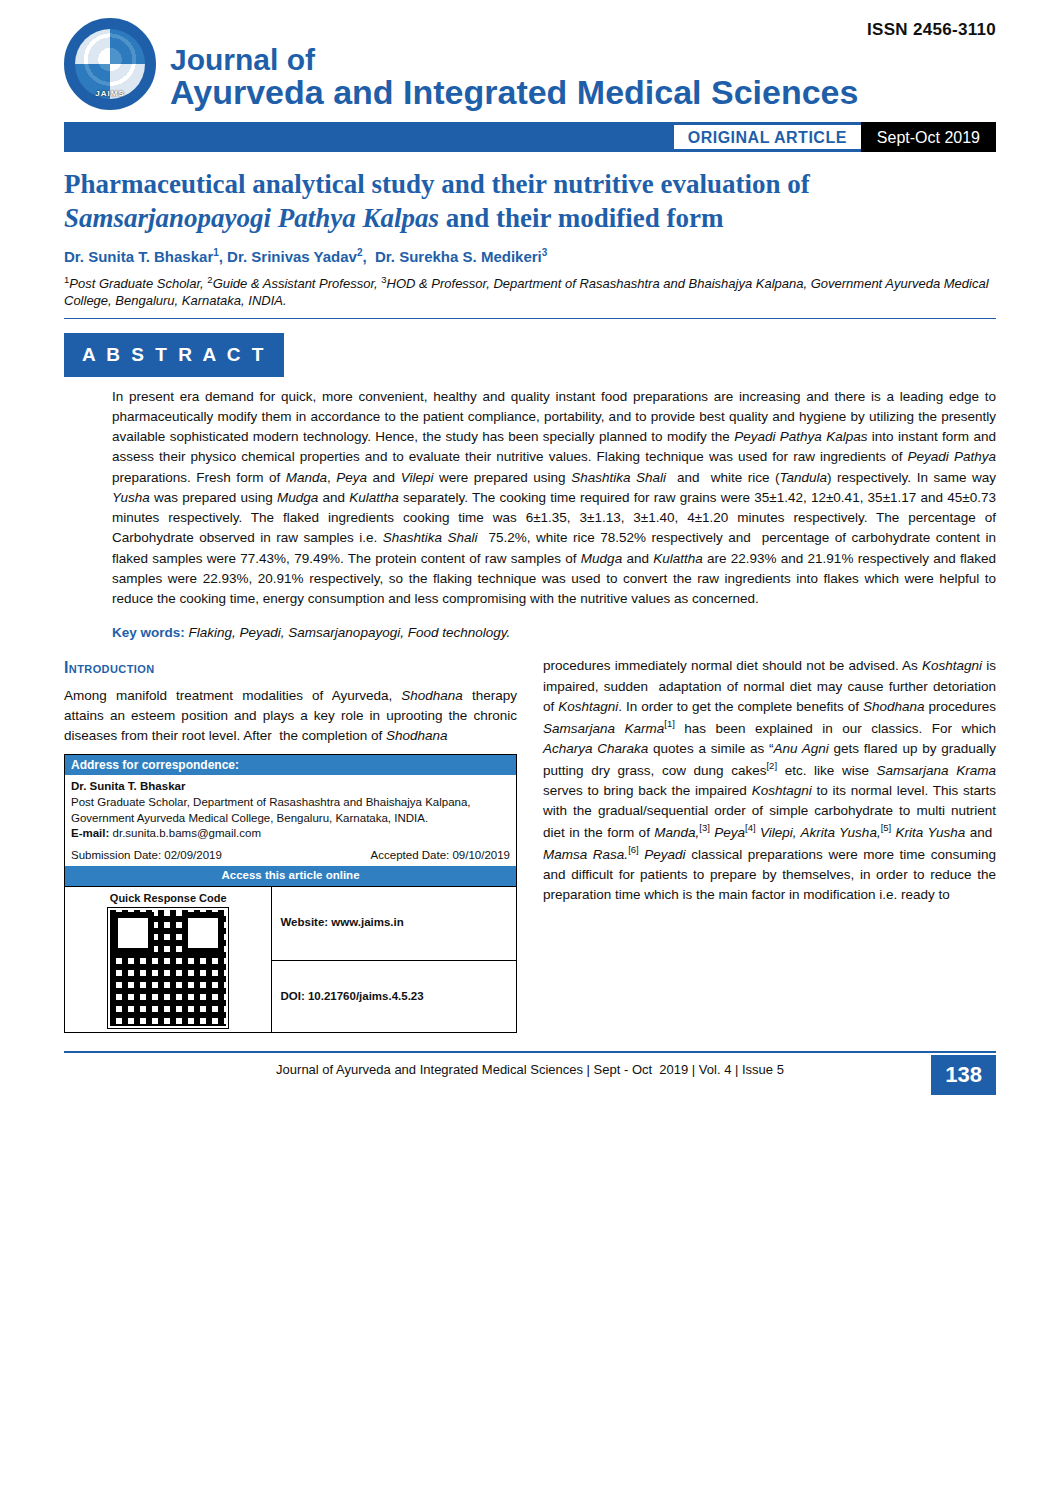ISSN 2456-3110
Journal of
Ayurveda and Integrated Medical Sciences
ORIGINAL ARTICLE
Sept-Oct 2019
Pharmaceutical analytical study and their nutritive evaluation of Samsarjanopayogi Pathya Kalpas and their modified form
Dr. Sunita T. Bhaskar1, Dr. Srinivas Yadav2, Dr. Surekha S. Medikeri3
1Post Graduate Scholar, 2Guide & Assistant Professor, 3HOD & Professor, Department of Rasashashtra and Bhaishajya Kalpana, Government Ayurveda Medical College, Bengaluru, Karnataka, INDIA.
A B S T R A C T
In present era demand for quick, more convenient, healthy and quality instant food preparations are increasing and there is a leading edge to pharmaceutically modify them in accordance to the patient compliance, portability, and to provide best quality and hygiene by utilizing the presently available sophisticated modern technology. Hence, the study has been specially planned to modify the Peyadi Pathya Kalpas into instant form and assess their physico chemical properties and to evaluate their nutritive values. Flaking technique was used for raw ingredients of Peyadi Pathya preparations. Fresh form of Manda, Peya and Vilepi were prepared using Shashtika Shali and white rice (Tandula) respectively. In same way Yusha was prepared using Mudga and Kulattha separately. The cooking time required for raw grains were 35±1.42, 12±0.41, 35±1.17 and 45±0.73 minutes respectively. The flaked ingredients cooking time was 6±1.35, 3±1.13, 3±1.40, 4±1.20 minutes respectively. The percentage of Carbohydrate observed in raw samples i.e. Shashtika Shali 75.2%, white rice 78.52% respectively and percentage of carbohydrate content in flaked samples were 77.43%, 79.49%. The protein content of raw samples of Mudga and Kulattha are 22.93% and 21.91% respectively and flaked samples were 22.93%, 20.91% respectively, so the flaking technique was used to convert the raw ingredients into flakes which were helpful to reduce the cooking time, energy consumption and less compromising with the nutritive values as concerned.
Key words: Flaking, Peyadi, Samsarjanopayogi, Food technology.
Introduction
Among manifold treatment modalities of Ayurveda, Shodhana therapy attains an esteem position and plays a key role in uprooting the chronic diseases from their root level. After the completion of Shodhana
Address for correspondence:
Dr. Sunita T. Bhaskar
Post Graduate Scholar, Department of Rasashashtra and Bhaishajya Kalpana, Government Ayurveda Medical College, Bengaluru, Karnataka, INDIA.
E-mail: dr.sunita.b.bams@gmail.com
Submission Date: 02/09/2019 Accepted Date: 09/10/2019
Access this article online
Quick Response Code
Website: www.jaims.in
DOI: 10.21760/jaims.4.5.23
procedures immediately normal diet should not be advised. As Koshtagni is impaired, sudden adaptation of normal diet may cause further detoriation of Koshtagni. In order to get the complete benefits of Shodhana procedures Samsarjana Karma[1] has been explained in our classics. For which Acharya Charaka quotes a simile as “Anu Agni gets flared up by gradually putting dry grass, cow dung cakes[2] etc. like wise Samsarjana Krama serves to bring back the impaired Koshtagni to its normal level. This starts with the gradual/sequential order of simple carbohydrate to multi nutrient diet in the form of Manda,[3] Peya[4] Vilepi, Akrita Yusha,[5] Krita Yusha and Mamsa Rasa.[6] Peyadi classical preparations were more time consuming and difficult for patients to prepare by themselves, in order to reduce the preparation time which is the main factor in modification i.e. ready to
Journal of Ayurveda and Integrated Medical Sciences | Sept - Oct 2019 | Vol. 4 | Issue 5
138